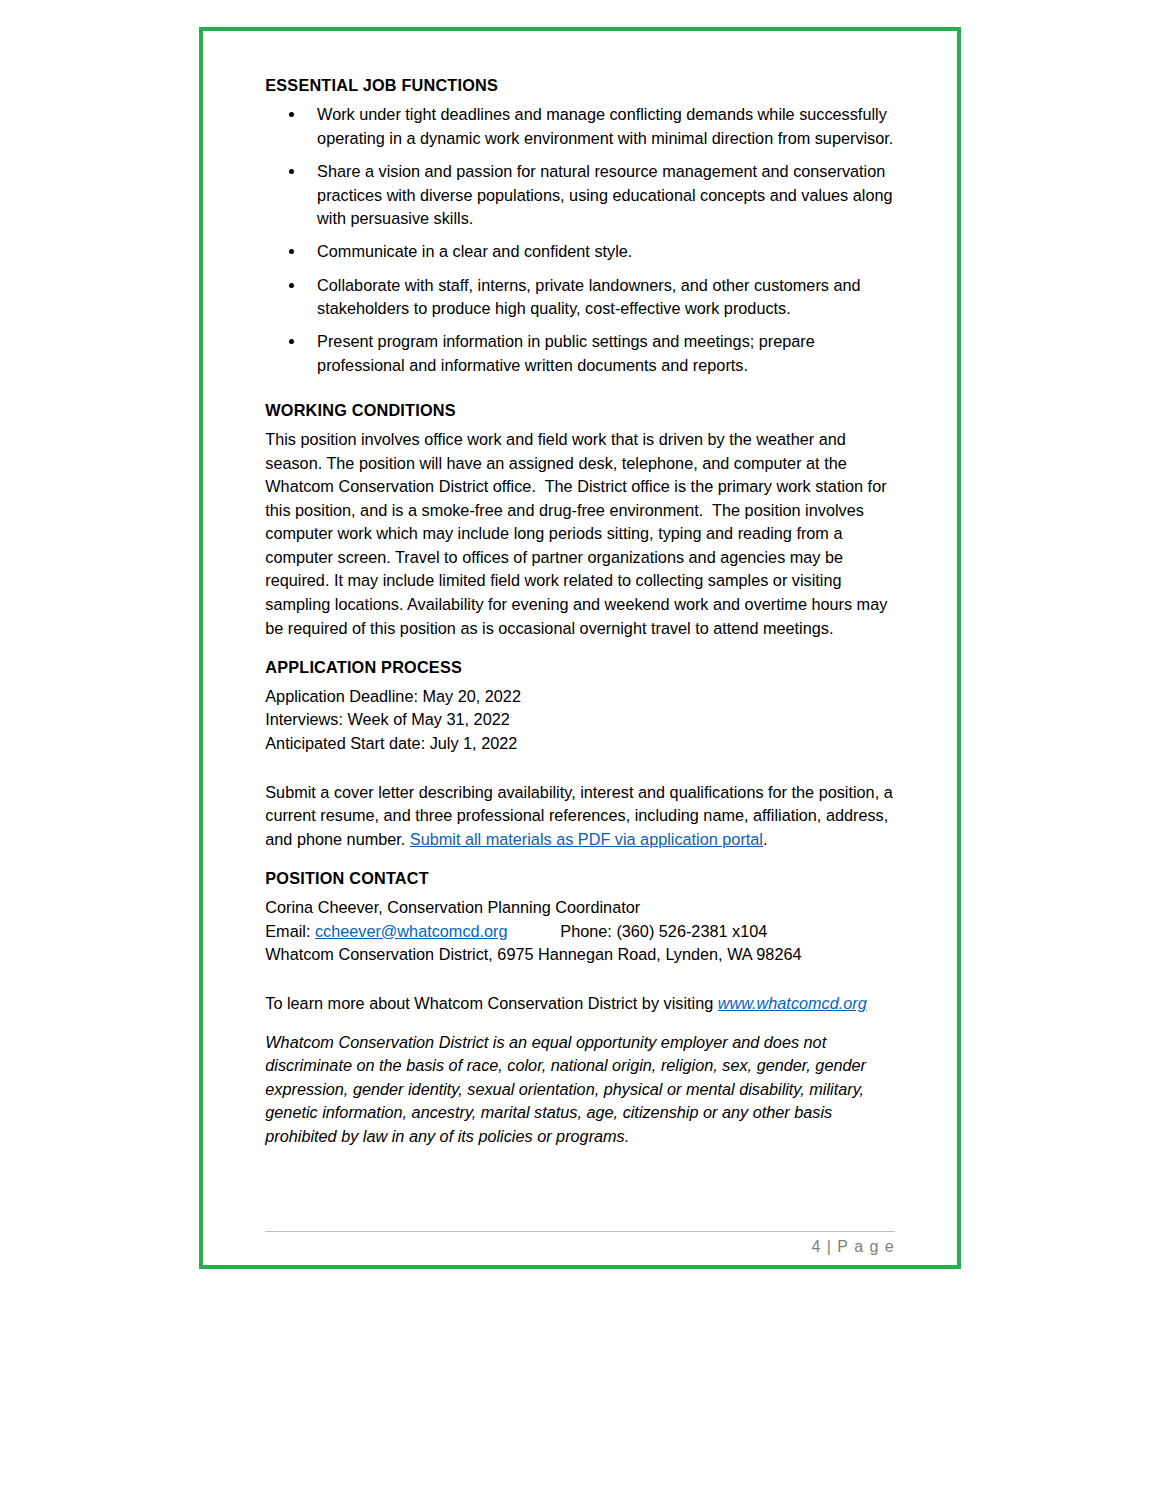ESSENTIAL JOB FUNCTIONS
Work under tight deadlines and manage conflicting demands while successfully operating in a dynamic work environment with minimal direction from supervisor.
Share a vision and passion for natural resource management and conservation practices with diverse populations, using educational concepts and values along with persuasive skills.
Communicate in a clear and confident style.
Collaborate with staff, interns, private landowners, and other customers and stakeholders to produce high quality, cost-effective work products.
Present program information in public settings and meetings; prepare professional and informative written documents and reports.
WORKING CONDITIONS
This position involves office work and field work that is driven by the weather and season. The position will have an assigned desk, telephone, and computer at the Whatcom Conservation District office. The District office is the primary work station for this position, and is a smoke-free and drug-free environment. The position involves computer work which may include long periods sitting, typing and reading from a computer screen. Travel to offices of partner organizations and agencies may be required. It may include limited field work related to collecting samples or visiting sampling locations. Availability for evening and weekend work and overtime hours may be required of this position as is occasional overnight travel to attend meetings.
APPLICATION PROCESS
Application Deadline: May 20, 2022
Interviews: Week of May 31, 2022
Anticipated Start date: July 1, 2022
Submit a cover letter describing availability, interest and qualifications for the position, a current resume, and three professional references, including name, affiliation, address, and phone number. Submit all materials as PDF via application portal.
POSITION CONTACT
Corina Cheever, Conservation Planning Coordinator
Email: ccheever@whatcomcd.org Phone: (360) 526-2381 x104
Whatcom Conservation District, 6975 Hannegan Road, Lynden, WA 98264
To learn more about Whatcom Conservation District by visiting www.whatcomcd.org
Whatcom Conservation District is an equal opportunity employer and does not discriminate on the basis of race, color, national origin, religion, sex, gender, gender expression, gender identity, sexual orientation, physical or mental disability, military, genetic information, ancestry, marital status, age, citizenship or any other basis prohibited by law in any of its policies or programs.
4 | P a g e